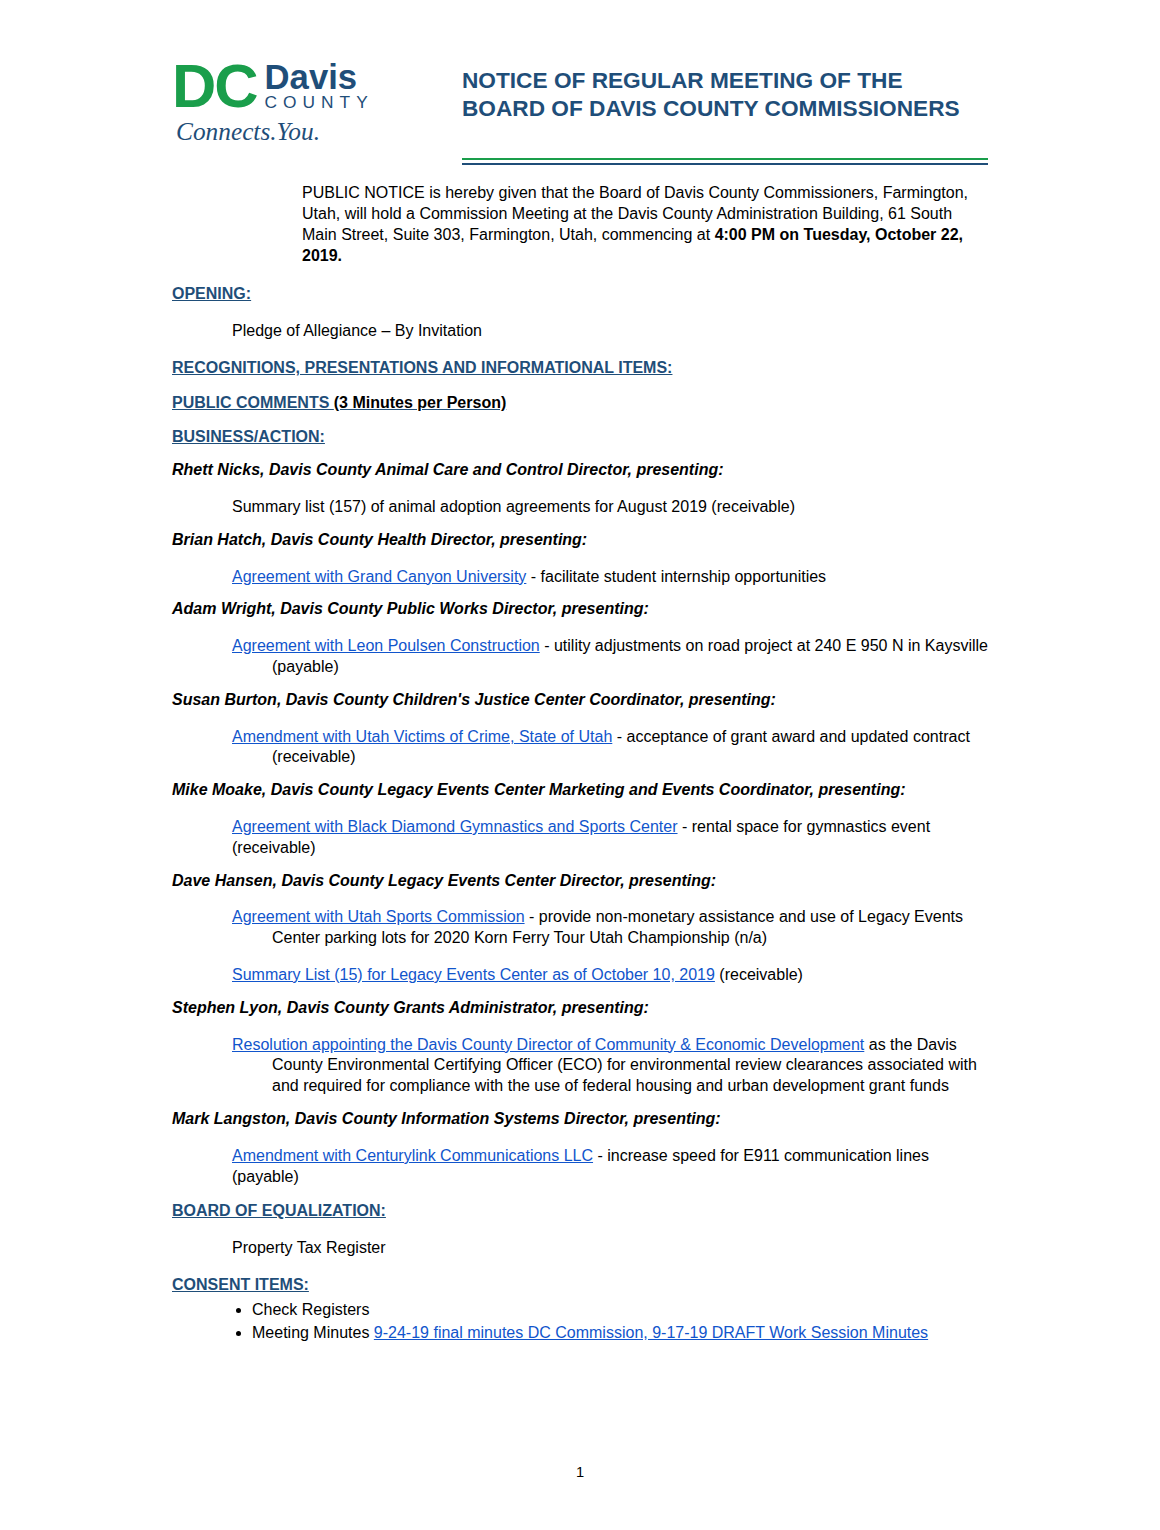DC
Davis
COUNTY
Connects.You.
NOTICE OF REGULAR MEETING OF THE
BOARD OF DAVIS COUNTY COMMISSIONERS
PUBLIC NOTICE is hereby given that the Board of Davis County Commissioners, Farmington, Utah, will hold a Commission Meeting at the Davis County Administration Building, 61 South Main Street, Suite 303, Farmington, Utah, commencing at 4:00 PM on Tuesday, October 22, 2019.
OPENING:
Pledge of Allegiance – By Invitation
RECOGNITIONS, PRESENTATIONS AND INFORMATIONAL ITEMS:
PUBLIC COMMENTS (3 Minutes per Person)
BUSINESS/ACTION:
Rhett Nicks, Davis County Animal Care and Control Director, presenting:
Summary list (157) of animal adoption agreements for August 2019 (receivable)
Brian Hatch, Davis County Health Director, presenting:
Agreement with Grand Canyon University - facilitate student internship opportunities
Adam Wright, Davis County Public Works Director, presenting:
Agreement with Leon Poulsen Construction - utility adjustments on road project at 240 E 950 N in Kaysville (payable)
Susan Burton, Davis County Children's Justice Center Coordinator, presenting:
Amendment with Utah Victims of Crime, State of Utah - acceptance of grant award and updated contract (receivable)
Mike Moake, Davis County Legacy Events Center Marketing and Events Coordinator, presenting:
Agreement with Black Diamond Gymnastics and Sports Center - rental space for gymnastics event (receivable)
Dave Hansen, Davis County Legacy Events Center Director, presenting:
Agreement with Utah Sports Commission - provide non-monetary assistance and use of Legacy Events Center parking lots for 2020 Korn Ferry Tour Utah Championship (n/a)
Summary List (15) for Legacy Events Center as of October 10, 2019 (receivable)
Stephen Lyon, Davis County Grants Administrator, presenting:
Resolution appointing the Davis County Director of Community & Economic Development as the Davis County Environmental Certifying Officer (ECO) for environmental review clearances associated with and required for compliance with the use of federal housing and urban development grant funds
Mark Langston, Davis County Information Systems Director, presenting:
Amendment with Centurylink Communications LLC - increase speed for E911 communication lines (payable)
BOARD OF EQUALIZATION:
Property Tax Register
CONSENT ITEMS:
Check Registers
Meeting Minutes 9-24-19 final minutes DC Commission, 9-17-19 DRAFT Work Session Minutes
1